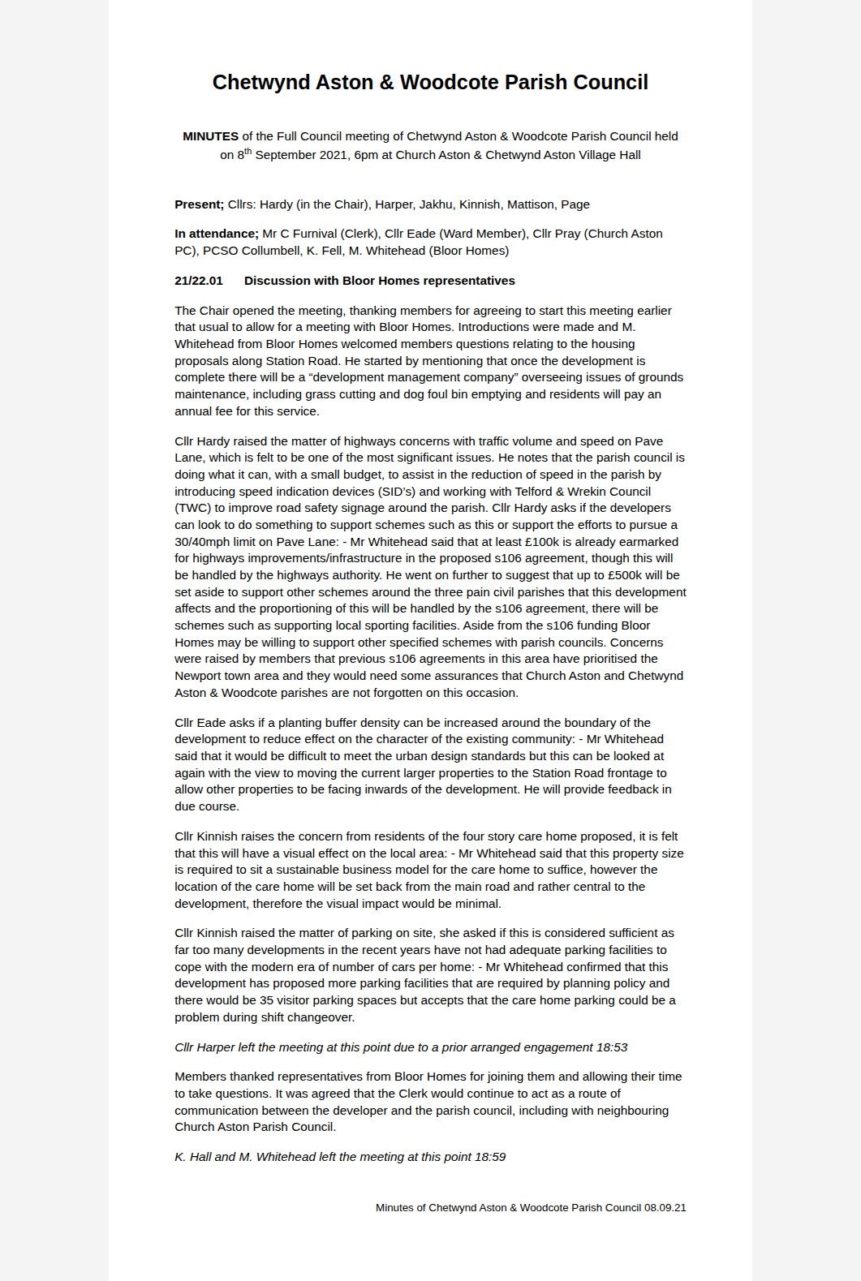Chetwynd Aston & Woodcote Parish Council
MINUTES of the Full Council meeting of Chetwynd Aston & Woodcote Parish Council held on 8th September 2021, 6pm at Church Aston & Chetwynd Aston Village Hall
Present; Cllrs: Hardy (in the Chair), Harper, Jakhu, Kinnish, Mattison, Page
In attendance; Mr C Furnival (Clerk), Cllr Eade (Ward Member), Cllr Pray (Church Aston PC), PCSO Collumbell, K. Fell, M. Whitehead (Bloor Homes)
21/22.01 Discussion with Bloor Homes representatives
The Chair opened the meeting, thanking members for agreeing to start this meeting earlier that usual to allow for a meeting with Bloor Homes. Introductions were made and M. Whitehead from Bloor Homes welcomed members questions relating to the housing proposals along Station Road. He started by mentioning that once the development is complete there will be a “development management company” overseeing issues of grounds maintenance, including grass cutting and dog foul bin emptying and residents will pay an annual fee for this service.
Cllr Hardy raised the matter of highways concerns with traffic volume and speed on Pave Lane, which is felt to be one of the most significant issues. He notes that the parish council is doing what it can, with a small budget, to assist in the reduction of speed in the parish by introducing speed indication devices (SID’s) and working with Telford & Wrekin Council (TWC) to improve road safety signage around the parish. Cllr Hardy asks if the developers can look to do something to support schemes such as this or support the efforts to pursue a 30/40mph limit on Pave Lane: - Mr Whitehead said that at least £100k is already earmarked for highways improvements/infrastructure in the proposed s106 agreement, though this will be handled by the highways authority. He went on further to suggest that up to £500k will be set aside to support other schemes around the three pain civil parishes that this development affects and the proportioning of this will be handled by the s106 agreement, there will be schemes such as supporting local sporting facilities. Aside from the s106 funding Bloor Homes may be willing to support other specified schemes with parish councils. Concerns were raised by members that previous s106 agreements in this area have prioritised the Newport town area and they would need some assurances that Church Aston and Chetwynd Aston & Woodcote parishes are not forgotten on this occasion.
Cllr Eade asks if a planting buffer density can be increased around the boundary of the development to reduce effect on the character of the existing community: - Mr Whitehead said that it would be difficult to meet the urban design standards but this can be looked at again with the view to moving the current larger properties to the Station Road frontage to allow other properties to be facing inwards of the development. He will provide feedback in due course.
Cllr Kinnish raises the concern from residents of the four story care home proposed, it is felt that this will have a visual effect on the local area: - Mr Whitehead said that this property size is required to sit a sustainable business model for the care home to suffice, however the location of the care home will be set back from the main road and rather central to the development, therefore the visual impact would be minimal.
Cllr Kinnish raised the matter of parking on site, she asked if this is considered sufficient as far too many developments in the recent years have not had adequate parking facilities to cope with the modern era of number of cars per home: - Mr Whitehead confirmed that this development has proposed more parking facilities that are required by planning policy and there would be 35 visitor parking spaces but accepts that the care home parking could be a problem during shift changeover.
Cllr Harper left the meeting at this point due to a prior arranged engagement 18:53
Members thanked representatives from Bloor Homes for joining them and allowing their time to take questions. It was agreed that the Clerk would continue to act as a route of communication between the developer and the parish council, including with neighbouring Church Aston Parish Council.
K. Hall and M. Whitehead left the meeting at this point 18:59
Minutes of Chetwynd Aston & Woodcote Parish Council 08.09.21